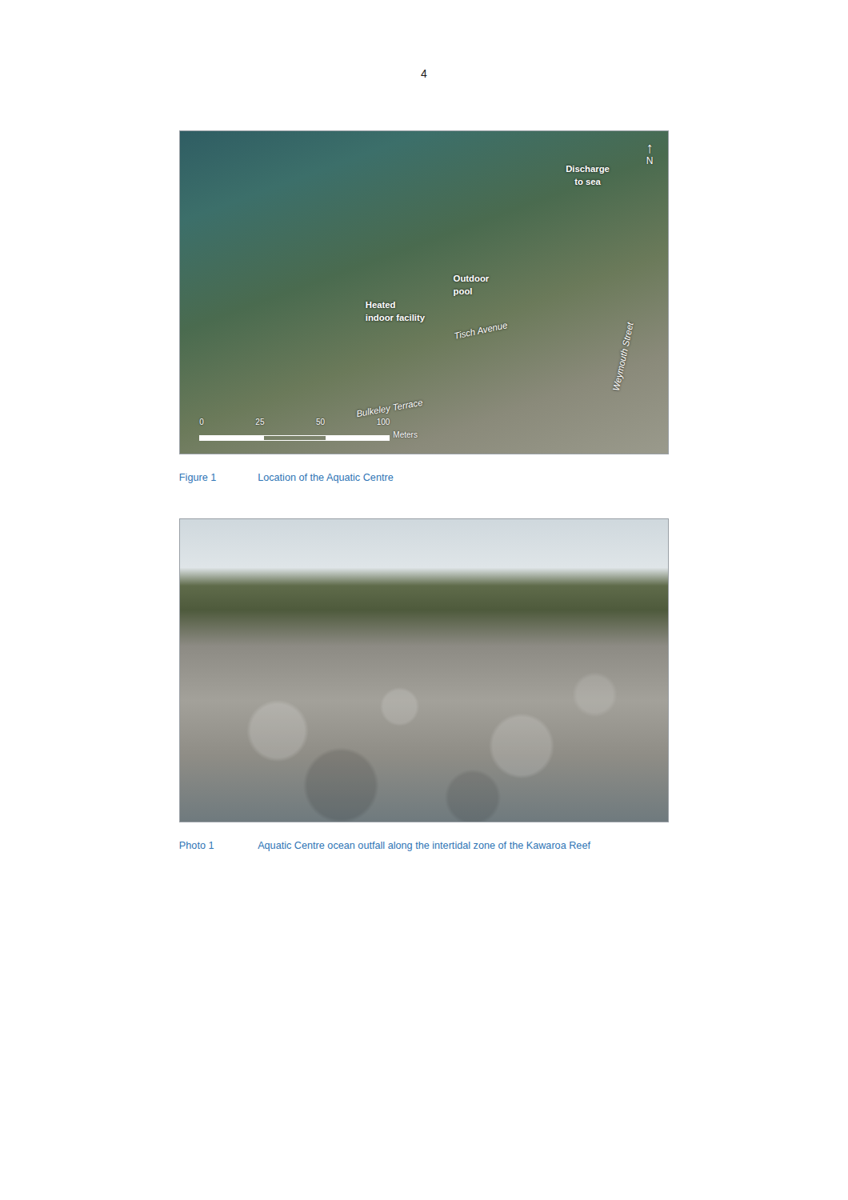4
↑N
Discharge
to sea
Outdoor
pool
Heated
indoor facility
Tisch Avenue
Bulkeley Terrace
Weymouth Street
02550100
Meters
Figure 1 Location of the Aquatic Centre
Photo 1 Aquatic Centre ocean outfall along the intertidal zone of the Kawaroa Reef